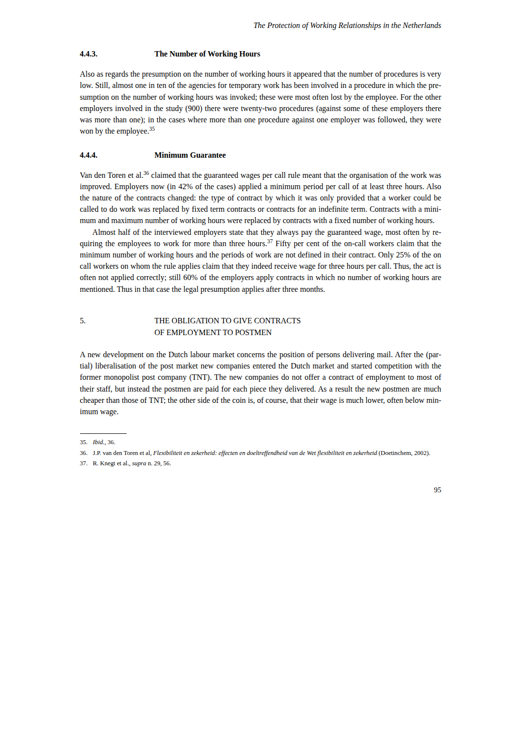The Protection of Working Relationships in the Netherlands
4.4.3. The Number of Working Hours
Also as regards the presumption on the number of working hours it appeared that the number of procedures is very low. Still, almost one in ten of the agencies for temporary work has been involved in a procedure in which the presumption on the number of working hours was invoked; these were most often lost by the employee. For the other employers involved in the study (900) there were twenty-two procedures (against some of these employers there was more than one); in the cases where more than one procedure against one employer was followed, they were won by the employee.35
4.4.4. Minimum Guarantee
Van den Toren et al.36 claimed that the guaranteed wages per call rule meant that the organisation of the work was improved. Employers now (in 42% of the cases) applied a minimum period per call of at least three hours. Also the nature of the contracts changed: the type of contract by which it was only provided that a worker could be called to do work was replaced by fixed term contracts or contracts for an indefinite term. Contracts with a minimum and maximum number of working hours were replaced by contracts with a fixed number of working hours.
Almost half of the interviewed employers state that they always pay the guaranteed wage, most often by requiring the employees to work for more than three hours.37 Fifty per cent of the on-call workers claim that the minimum number of working hours and the periods of work are not defined in their contract. Only 25% of the on call workers on whom the rule applies claim that they indeed receive wage for three hours per call. Thus, the act is often not applied correctly; still 60% of the employers apply contracts in which no number of working hours are mentioned. Thus in that case the legal presumption applies after three months.
5. The Obligation to Give Contracts
of Employment to Postmen
A new development on the Dutch labour market concerns the position of persons delivering mail. After the (partial) liberalisation of the post market new companies entered the Dutch market and started competition with the former monopolist post company (TNT). The new companies do not offer a contract of employment to most of their staff, but instead the postmen are paid for each piece they delivered. As a result the new postmen are much cheaper than those of TNT; the other side of the coin is, of course, that their wage is much lower, often below minimum wage.
35. Ibid., 36.
36. J.P. van den Toren et al, Flexibiliteit en zekerheid: effecten en doeltreffendheid van de Wet flexibiliteit en zekerheid (Doetinchem, 2002).
37. R. Knegt et al., supra n. 29, 56.
95